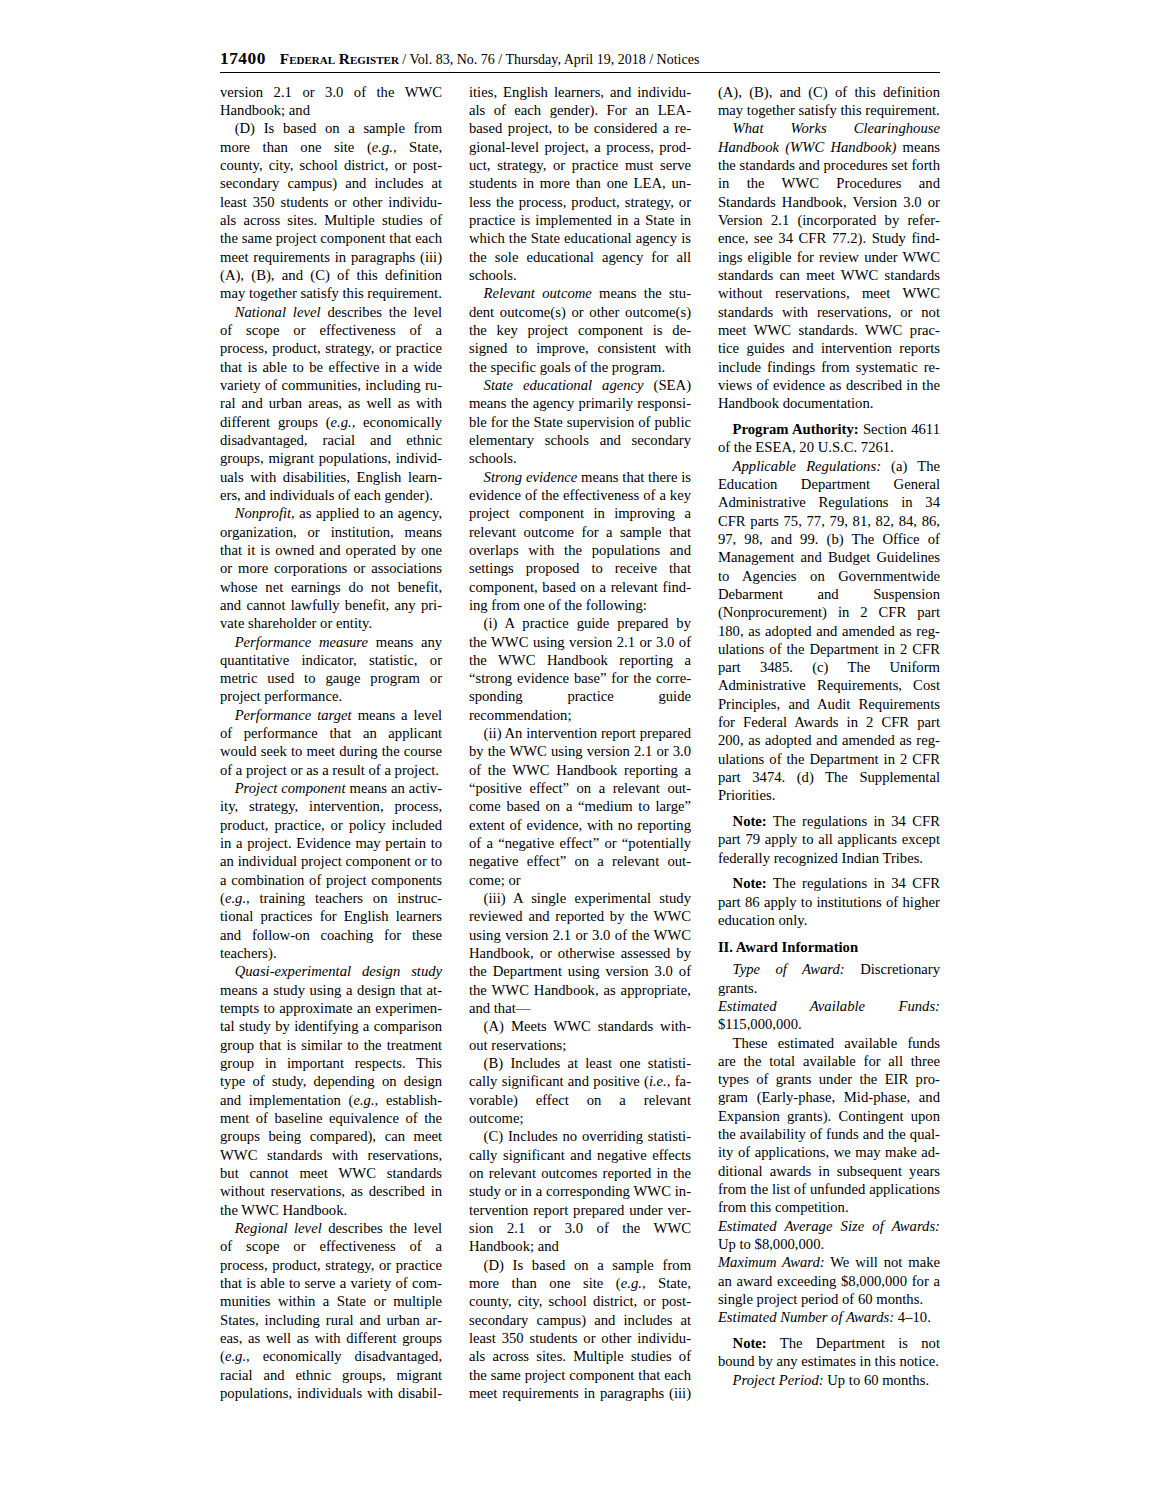17400
Federal Register / Vol. 83, No. 76 / Thursday, April 19, 2018 / Notices
version 2.1 or 3.0 of the WWC Handbook; and
(D) Is based on a sample from more than one site (e.g., State, county, city, school district, or postsecondary campus) and includes at least 350 students or other individuals across sites. Multiple studies of the same project component that each meet requirements in paragraphs (iii)(A), (B), and (C) of this definition may together satisfy this requirement.
National level describes the level of scope or effectiveness of a process, product, strategy, or practice that is able to be effective in a wide variety of communities, including rural and urban areas, as well as with different groups (e.g., economically disadvantaged, racial and ethnic groups, migrant populations, individuals with disabilities, English learners, and individuals of each gender).
Nonprofit, as applied to an agency, organization, or institution, means that it is owned and operated by one or more corporations or associations whose net earnings do not benefit, and cannot lawfully benefit, any private shareholder or entity.
Performance measure means any quantitative indicator, statistic, or metric used to gauge program or project performance.
Performance target means a level of performance that an applicant would seek to meet during the course of a project or as a result of a project.
Project component means an activity, strategy, intervention, process, product, practice, or policy included in a project. Evidence may pertain to an individual project component or to a combination of project components (e.g., training teachers on instructional practices for English learners and follow-on coaching for these teachers).
Quasi-experimental design study means a study using a design that attempts to approximate an experimental study by identifying a comparison group that is similar to the treatment group in important respects. This type of study, depending on design and implementation (e.g., establishment of baseline equivalence of the groups being compared), can meet WWC standards with reservations, but cannot meet WWC standards without reservations, as described in the WWC Handbook.
Regional level describes the level of scope or effectiveness of a process, product, strategy, or practice that is able to serve a variety of communities within a State or multiple States, including rural and urban areas, as well as with different groups (e.g., economically disadvantaged, racial and ethnic groups, migrant populations, individuals with disabilities, English learners, and individuals of each gender). For an LEA-based project, to be considered a regional-level project, a process, product, strategy, or practice must serve students in more than one LEA, unless the process, product, strategy, or practice is implemented in a State in which the State educational agency is the sole educational agency for all schools.
Relevant outcome means the student outcome(s) or other outcome(s) the key project component is designed to improve, consistent with the specific goals of the program.
State educational agency (SEA) means the agency primarily responsible for the State supervision of public elementary schools and secondary schools.
Strong evidence means that there is evidence of the effectiveness of a key project component in improving a relevant outcome for a sample that overlaps with the populations and settings proposed to receive that component, based on a relevant finding from one of the following:
(i) A practice guide prepared by the WWC using version 2.1 or 3.0 of the WWC Handbook reporting a “strong evidence base” for the corresponding practice guide recommendation;
(ii) An intervention report prepared by the WWC using version 2.1 or 3.0 of the WWC Handbook reporting a “positive effect” on a relevant outcome based on a “medium to large” extent of evidence, with no reporting of a “negative effect” or “potentially negative effect” on a relevant outcome; or
(iii) A single experimental study reviewed and reported by the WWC using version 2.1 or 3.0 of the WWC Handbook, or otherwise assessed by the Department using version 3.0 of the WWC Handbook, as appropriate, and that—
(A) Meets WWC standards without reservations;
(B) Includes at least one statistically significant and positive (i.e., favorable) effect on a relevant outcome;
(C) Includes no overriding statistically significant and negative effects on relevant outcomes reported in the study or in a corresponding WWC intervention report prepared under version 2.1 or 3.0 of the WWC Handbook; and
(D) Is based on a sample from more than one site (e.g., State, county, city, school district, or postsecondary campus) and includes at least 350 students or other individuals across sites. Multiple studies of the same project component that each meet requirements in paragraphs (iii)(A), (B), and (C) of this definition may together satisfy this requirement.
What Works Clearinghouse Handbook (WWC Handbook) means the standards and procedures set forth in the WWC Procedures and Standards Handbook, Version 3.0 or Version 2.1 (incorporated by reference, see 34 CFR 77.2). Study findings eligible for review under WWC standards can meet WWC standards without reservations, meet WWC standards with reservations, or not meet WWC standards. WWC practice guides and intervention reports include findings from systematic reviews of evidence as described in the Handbook documentation.
Program Authority: Section 4611 of the ESEA, 20 U.S.C. 7261.
Applicable Regulations: (a) The Education Department General Administrative Regulations in 34 CFR parts 75, 77, 79, 81, 82, 84, 86, 97, 98, and 99. (b) The Office of Management and Budget Guidelines to Agencies on Governmentwide Debarment and Suspension (Nonprocurement) in 2 CFR part 180, as adopted and amended as regulations of the Department in 2 CFR part 3485. (c) The Uniform Administrative Requirements, Cost Principles, and Audit Requirements for Federal Awards in 2 CFR part 200, as adopted and amended as regulations of the Department in 2 CFR part 3474. (d) The Supplemental Priorities.
Note: The regulations in 34 CFR part 79 apply to all applicants except federally recognized Indian Tribes.
Note: The regulations in 34 CFR part 86 apply to institutions of higher education only.
II. Award Information
Type of Award: Discretionary grants.
Estimated Available Funds: $115,000,000.
These estimated available funds are the total available for all three types of grants under the EIR program (Early-phase, Mid-phase, and Expansion grants). Contingent upon the availability of funds and the quality of applications, we may make additional awards in subsequent years from the list of unfunded applications from this competition.
Estimated Average Size of Awards: Up to $8,000,000.
Maximum Award: We will not make an award exceeding $8,000,000 for a single project period of 60 months.
Estimated Number of Awards: 4–10.
Note: The Department is not bound by any estimates in this notice.
Project Period: Up to 60 months.